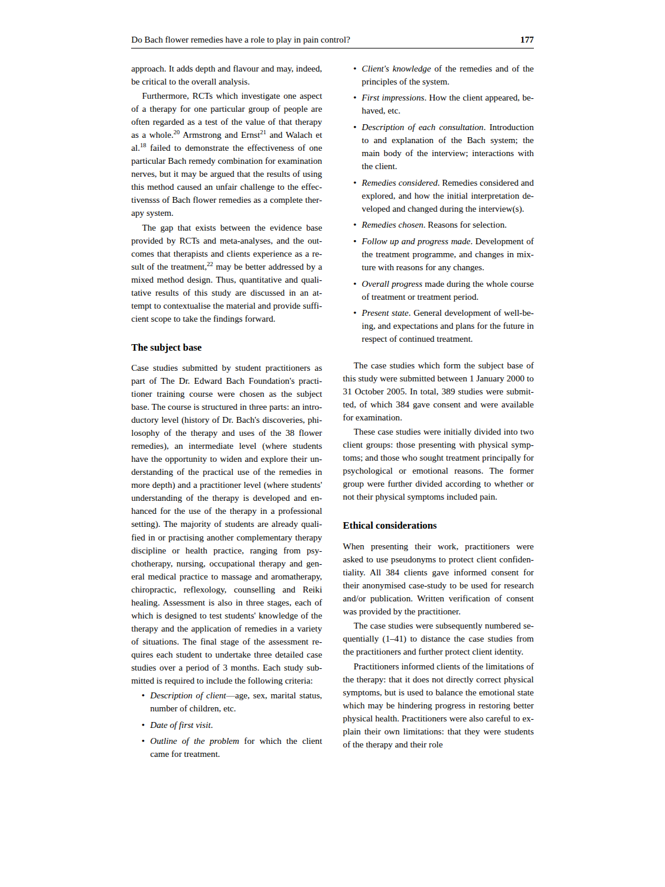Do Bach flower remedies have a role to play in pain control? 177
approach. It adds depth and flavour and may, indeed, be critical to the overall analysis.
Furthermore, RCTs which investigate one aspect of a therapy for one particular group of people are often regarded as a test of the value of that therapy as a whole.20 Armstrong and Ernst21 and Walach et al.18 failed to demonstrate the effectiveness of one particular Bach remedy combination for examination nerves, but it may be argued that the results of using this method caused an unfair challenge to the effectivensss of Bach flower remedies as a complete therapy system.
The gap that exists between the evidence base provided by RCTs and meta-analyses, and the outcomes that therapists and clients experience as a result of the treatment,22 may be better addressed by a mixed method design. Thus, quantitative and qualitative results of this study are discussed in an attempt to contextualise the material and provide sufficient scope to take the findings forward.
The subject base
Case studies submitted by student practitioners as part of The Dr. Edward Bach Foundation's practitioner training course were chosen as the subject base. The course is structured in three parts: an introductory level (history of Dr. Bach's discoveries, philosophy of the therapy and uses of the 38 flower remedies), an intermediate level (where students have the opportunity to widen and explore their understanding of the practical use of the remedies in more depth) and a practitioner level (where students' understanding of the therapy is developed and enhanced for the use of the therapy in a professional setting). The majority of students are already qualified in or practising another complementary therapy discipline or health practice, ranging from psychotherapy, nursing, occupational therapy and general medical practice to massage and aromatherapy, chiropractic, reflexology, counselling and Reiki healing. Assessment is also in three stages, each of which is designed to test students' knowledge of the therapy and the application of remedies in a variety of situations. The final stage of the assessment requires each student to undertake three detailed case studies over a period of 3 months. Each study submitted is required to include the following criteria:
Description of client—age, sex, marital status, number of children, etc.
Date of first visit.
Outline of the problem for which the client came for treatment.
Client's knowledge of the remedies and of the principles of the system.
First impressions. How the client appeared, behaved, etc.
Description of each consultation. Introduction to and explanation of the Bach system; the main body of the interview; interactions with the client.
Remedies considered. Remedies considered and explored, and how the initial interpretation developed and changed during the interview(s).
Remedies chosen. Reasons for selection.
Follow up and progress made. Development of the treatment programme, and changes in mixture with reasons for any changes.
Overall progress made during the whole course of treatment or treatment period.
Present state. General development of well-being, and expectations and plans for the future in respect of continued treatment.
The case studies which form the subject base of this study were submitted between 1 January 2000 to 31 October 2005. In total, 389 studies were submitted, of which 384 gave consent and were available for examination.
These case studies were initially divided into two client groups: those presenting with physical symptoms; and those who sought treatment principally for psychological or emotional reasons. The former group were further divided according to whether or not their physical symptoms included pain.
Ethical considerations
When presenting their work, practitioners were asked to use pseudonyms to protect client confidentiality. All 384 clients gave informed consent for their anonymised case-study to be used for research and/or publication. Written verification of consent was provided by the practitioner.
The case studies were subsequently numbered sequentially (1–41) to distance the case studies from the practitioners and further protect client identity.
Practitioners informed clients of the limitations of the therapy: that it does not directly correct physical symptoms, but is used to balance the emotional state which may be hindering progress in restoring better physical health. Practitioners were also careful to explain their own limitations: that they were students of the therapy and their role